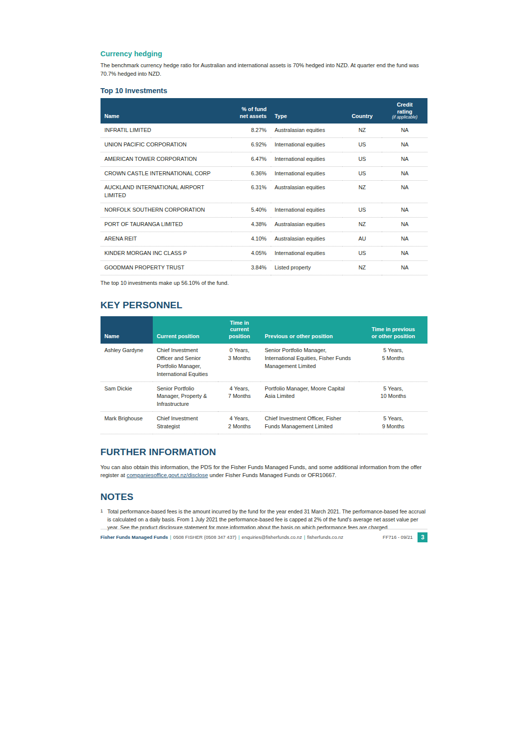Currency hedging
The benchmark currency hedge ratio for Australian and international assets is 70% hedged into NZD. At quarter end the fund was 70.7% hedged into NZD.
Top 10 Investments
| Name | % of fund net assets | Type | Country | Credit rating (if applicable) |
| --- | --- | --- | --- | --- |
| INFRATIL LIMITED | 8.27% | Australasian equities | NZ | NA |
| UNION PACIFIC CORPORATION | 6.92% | International equities | US | NA |
| AMERICAN TOWER CORPORATION | 6.47% | International equities | US | NA |
| CROWN CASTLE INTERNATIONAL CORP | 6.36% | International equities | US | NA |
| AUCKLAND INTERNATIONAL AIRPORT LIMITED | 6.31% | Australasian equities | NZ | NA |
| NORFOLK SOUTHERN CORPORATION | 5.40% | International equities | US | NA |
| PORT OF TAURANGA LIMITED | 4.38% | Australasian equities | NZ | NA |
| ARENA REIT | 4.10% | Australasian equities | AU | NA |
| KINDER MORGAN INC CLASS P | 4.05% | International equities | US | NA |
| GOODMAN PROPERTY TRUST | 3.84% | Listed property | NZ | NA |
The top 10 investments make up 56.10% of the fund.
KEY PERSONNEL
| Name | Current position | Time in current position | Previous or other position | Time in previous or other position |
| --- | --- | --- | --- | --- |
| Ashley Gardyne | Chief Investment Officer and Senior Portfolio Manager, International Equities | 0 Years, 3 Months | Senior Portfolio Manager, International Equities, Fisher Funds Management Limited | 5 Years, 5 Months |
| Sam Dickie | Senior Portfolio Manager, Property & Infrastructure | 4 Years, 7 Months | Portfolio Manager, Moore Capital Asia Limited | 5 Years, 10 Months |
| Mark Brighouse | Chief Investment Strategist | 4 Years, 2 Months | Chief Investment Officer, Fisher Funds Management Limited | 5 Years, 9 Months |
FURTHER INFORMATION
You can also obtain this information, the PDS for the Fisher Funds Managed Funds, and some additional information from the offer register at companiesoffice.govt.nz/disclose under Fisher Funds Managed Funds or OFR10667.
NOTES
1Total performance-based fees is the amount incurred by the fund for the year ended 31 March 2021. The performance-based fee accrual is calculated on a daily basis. From 1 July 2021 the performance-based fee is capped at 2% of the fund's average net asset value per year. See the product disclosure statement for more information about the basis on which performance fees are charged.
Fisher Funds Managed Funds|0508 FISHER (0508 347 437)|enquiries@fisherfunds.co.nz|fisherfunds.co.nz
FF716 - 09/21
3